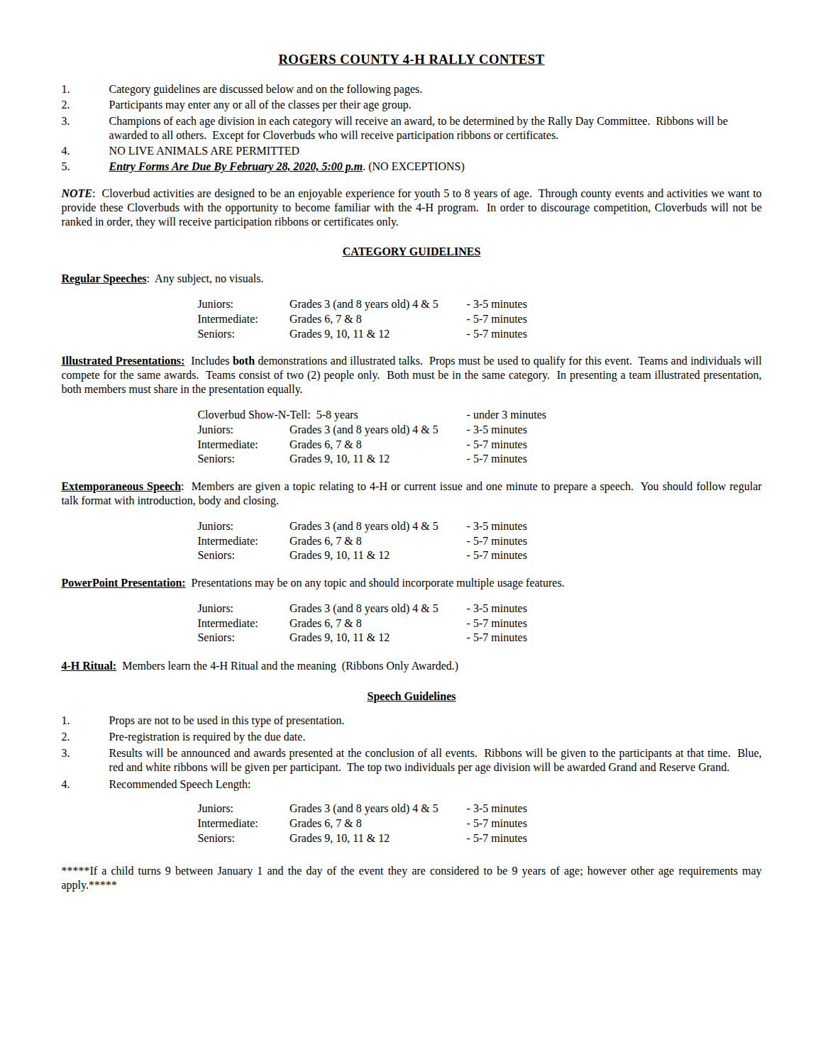ROGERS COUNTY 4-H RALLY CONTEST
1. Category guidelines are discussed below and on the following pages.
2. Participants may enter any or all of the classes per their age group.
3. Champions of each age division in each category will receive an award, to be determined by the Rally Day Committee. Ribbons will be awarded to all others. Except for Cloverbuds who will receive participation ribbons or certificates.
4. NO LIVE ANIMALS ARE PERMITTED
5. Entry Forms Are Due By February 28, 2020, 5:00 p.m. (NO EXCEPTIONS)
NOTE: Cloverbud activities are designed to be an enjoyable experience for youth 5 to 8 years of age. Through county events and activities we want to provide these Cloverbuds with the opportunity to become familiar with the 4-H program. In order to discourage competition, Cloverbuds will not be ranked in order, they will receive participation ribbons or certificates only.
CATEGORY GUIDELINES
Regular Speeches: Any subject, no visuals.
| Juniors: | Grades 3 (and 8 years old) 4 & 5 | - 3-5 minutes |
| Intermediate: | Grades 6, 7 & 8 | - 5-7 minutes |
| Seniors: | Grades 9, 10, 11 & 12 | - 5-7 minutes |
Illustrated Presentations: Includes both demonstrations and illustrated talks. Props must be used to qualify for this event. Teams and individuals will compete for the same awards. Teams consist of two (2) people only. Both must be in the same category. In presenting a team illustrated presentation, both members must share in the presentation equally.
| Cloverbud Show-N-Tell: 5-8 years | - under 3 minutes |
| Juniors: | Grades 3 (and 8 years old) 4 & 5 | - 3-5 minutes |
| Intermediate: | Grades 6, 7 & 8 | - 5-7 minutes |
| Seniors: | Grades 9, 10, 11 & 12 | - 5-7 minutes |
Extemporaneous Speech: Members are given a topic relating to 4-H or current issue and one minute to prepare a speech. You should follow regular talk format with introduction, body and closing.
| Juniors: | Grades 3 (and 8 years old) 4 & 5 | - 3-5 minutes |
| Intermediate: | Grades 6, 7 & 8 | - 5-7 minutes |
| Seniors: | Grades 9, 10, 11 & 12 | - 5-7 minutes |
PowerPoint Presentation: Presentations may be on any topic and should incorporate multiple usage features.
| Juniors: | Grades 3 (and 8 years old) 4 & 5 | - 3-5 minutes |
| Intermediate: | Grades 6, 7 & 8 | - 5-7 minutes |
| Seniors: | Grades 9, 10, 11 & 12 | - 5-7 minutes |
4-H Ritual: Members learn the 4-H Ritual and the meaning (Ribbons Only Awarded.)
Speech Guidelines
1. Props are not to be used in this type of presentation.
2. Pre-registration is required by the due date.
3. Results will be announced and awards presented at the conclusion of all events. Ribbons will be given to the participants at that time. Blue, red and white ribbons will be given per participant. The top two individuals per age division will be awarded Grand and Reserve Grand.
4. Recommended Speech Length:
| Juniors: | Grades 3 (and 8 years old) 4 & 5 | - 3-5 minutes |
| Intermediate: | Grades 6, 7 & 8 | - 5-7 minutes |
| Seniors: | Grades 9, 10, 11 & 12 | - 5-7 minutes |
*****If a child turns 9 between January 1 and the day of the event they are considered to be 9 years of age; however other age requirements may apply.*****